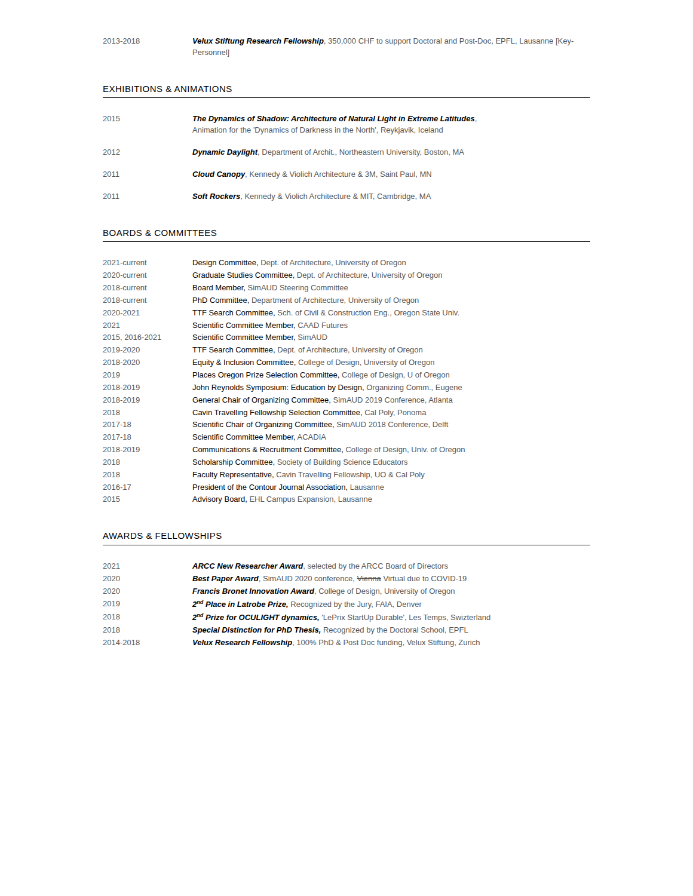2013-2018
Velux Stiftung Research Fellowship, 350,000 CHF to support Doctoral and Post-Doc, EPFL, Lausanne [Key-Personnel]
EXHIBITIONS & ANIMATIONS
2015
The Dynamics of Shadow: Architecture of Natural Light in Extreme Latitudes,
Animation for the 'Dynamics of Darkness in the North', Reykjavik, Iceland
2012
Dynamic Daylight, Department of Archit., Northeastern University, Boston, MA
2011
Cloud Canopy, Kennedy & Violich Architecture & 3M, Saint Paul, MN
2011
Soft Rockers, Kennedy & Violich Architecture & MIT, Cambridge, MA
BOARDS & COMMITTEES
2021-current
Design Committee, Dept. of Architecture, University of Oregon
2020-current
Graduate Studies Committee, Dept. of Architecture, University of Oregon
2018-current
Board Member, SimAUD Steering Committee
2018-current
PhD Committee, Department of Architecture, University of Oregon
2020-2021
TTF Search Committee, Sch. of Civil & Construction Eng., Oregon State Univ.
2021
Scientific Committee Member, CAAD Futures
2015, 2016-2021
Scientific Committee Member, SimAUD
2019-2020
TTF Search Committee, Dept. of Architecture, University of Oregon
2018-2020
Equity & Inclusion Committee, College of Design, University of Oregon
2019
Places Oregon Prize Selection Committee, College of Design, U of Oregon
2018-2019
John Reynolds Symposium: Education by Design, Organizing Comm., Eugene
2018-2019
General Chair of Organizing Committee, SimAUD 2019 Conference, Atlanta
2018
Cavin Travelling Fellowship Selection Committee, Cal Poly, Ponoma
2017-18
Scientific Chair of Organizing Committee, SimAUD 2018 Conference, Delft
2017-18
Scientific Committee Member, ACADIA
2018-2019
Communications & Recruitment Committee, College of Design, Univ. of Oregon
2018
Scholarship Committee, Society of Building Science Educators
2018
Faculty Representative, Cavin Travelling Fellowship, UO & Cal Poly
2016-17
President of the Contour Journal Association, Lausanne
2015
Advisory Board, EHL Campus Expansion, Lausanne
AWARDS & FELLOWSHIPS
2021
ARCC New Researcher Award, selected by the ARCC Board of Directors
2020
Best Paper Award, SimAUD 2020 conference, Vienna Virtual due to COVID-19
2020
Francis Bronet Innovation Award, College of Design, University of Oregon
2019
2nd Place in Latrobe Prize, Recognized by the Jury, FAIA, Denver
2018
2nd Prize for OCULIGHT dynamics, 'LePrix StartUp Durable', Les Temps, Swizterland
2018
Special Distinction for PhD Thesis, Recognized by the Doctoral School, EPFL
2014-2018
Velux Research Fellowship, 100% PhD & Post Doc funding, Velux Stiftung, Zurich